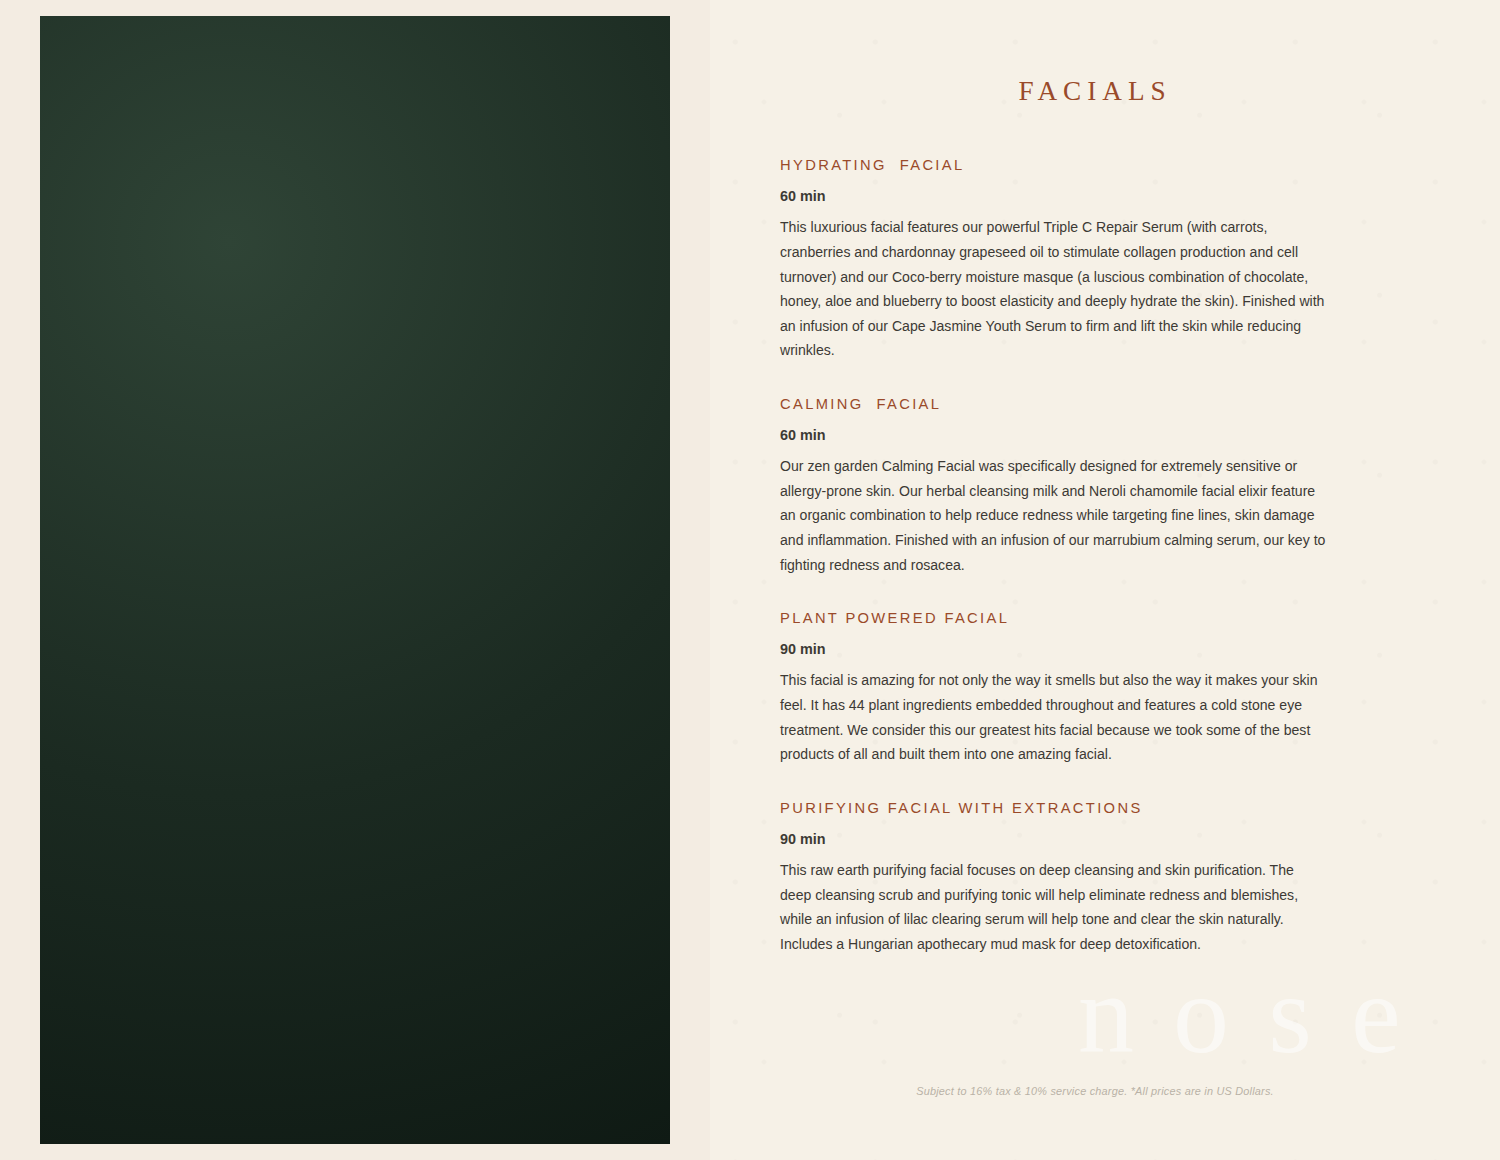Facials
Hydrating Facial
60 min
This luxurious facial features our powerful Triple C Repair Serum (with carrots, cranberries and chardonnay grapeseed oil to stimulate collagen production and cell turnover) and our Coco-berry moisture masque (a luscious combination of chocolate, honey, aloe and blueberry to boost elasticity and deeply hydrate the skin). Finished with an infusion of our Cape Jasmine Youth Serum to firm and lift the skin while reducing wrinkles.
Calming Facial
60 min
Our zen garden Calming Facial was specifically designed for extremely sensitive or allergy-prone skin. Our herbal cleansing milk and Neroli chamomile facial elixir feature an organic combination to help reduce redness while targeting fine lines, skin damage and inflammation. Finished with an infusion of our marrubium calming serum, our key to fighting redness and rosacea.
Plant Powered Facial
90 min
This facial is amazing for not only the way it smells but also the way it makes your skin feel. It has 44 plant ingredients embedded throughout and features a cold stone eye treatment. We consider this our greatest hits facial because we took some of the best products of all and built them into one amazing facial.
Purifying Facial with Extractions
90 min
This raw earth purifying facial focuses on deep cleansing and skin purification. The deep cleansing scrub and purifying tonic will help eliminate redness and blemishes, while an infusion of lilac clearing serum will help tone and clear the skin naturally. Includes a Hungarian apothecary mud mask for deep detoxification.
nose
Subject to 16% tax & 10% service charge. *All prices are in US Dollars.